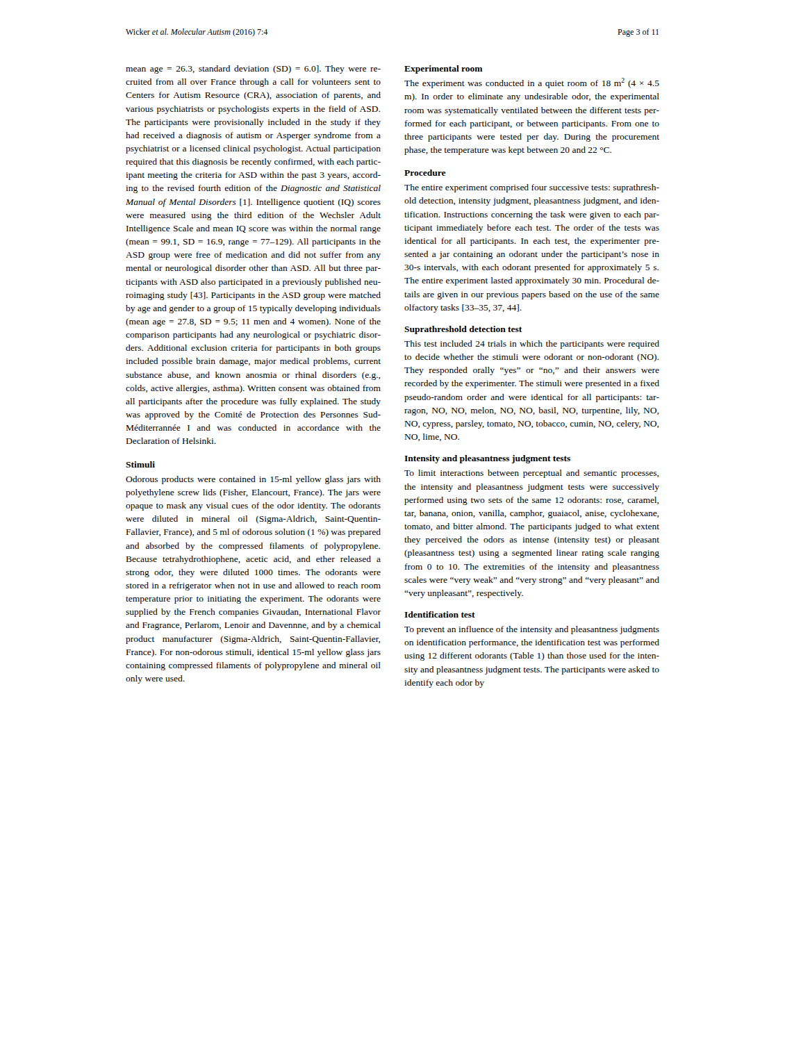Wicker et al. Molecular Autism (2016) 7:4
Page 3 of 11
mean age = 26.3, standard deviation (SD) = 6.0]. They were recruited from all over France through a call for volunteers sent to Centers for Autism Resource (CRA), association of parents, and various psychiatrists or psychologists experts in the field of ASD. The participants were provisionally included in the study if they had received a diagnosis of autism or Asperger syndrome from a psychiatrist or a licensed clinical psychologist. Actual participation required that this diagnosis be recently confirmed, with each participant meeting the criteria for ASD within the past 3 years, according to the revised fourth edition of the Diagnostic and Statistical Manual of Mental Disorders [1]. Intelligence quotient (IQ) scores were measured using the third edition of the Wechsler Adult Intelligence Scale and mean IQ score was within the normal range (mean = 99.1, SD = 16.9, range = 77–129). All participants in the ASD group were free of medication and did not suffer from any mental or neurological disorder other than ASD. All but three participants with ASD also participated in a previously published neuroimaging study [43]. Participants in the ASD group were matched by age and gender to a group of 15 typically developing individuals (mean age = 27.8, SD = 9.5; 11 men and 4 women). None of the comparison participants had any neurological or psychiatric disorders. Additional exclusion criteria for participants in both groups included possible brain damage, major medical problems, current substance abuse, and known anosmia or rhinal disorders (e.g., colds, active allergies, asthma). Written consent was obtained from all participants after the procedure was fully explained. The study was approved by the Comité de Protection des Personnes Sud-Méditerrannée I and was conducted in accordance with the Declaration of Helsinki.
Stimuli
Odorous products were contained in 15-ml yellow glass jars with polyethylene screw lids (Fisher, Elancourt, France). The jars were opaque to mask any visual cues of the odor identity. The odorants were diluted in mineral oil (Sigma-Aldrich, Saint-Quentin-Fallavier, France), and 5 ml of odorous solution (1 %) was prepared and absorbed by the compressed filaments of polypropylene. Because tetrahydrothiophene, acetic acid, and ether released a strong odor, they were diluted 1000 times. The odorants were stored in a refrigerator when not in use and allowed to reach room temperature prior to initiating the experiment. The odorants were supplied by the French companies Givaudan, International Flavor and Fragrance, Perlarom, Lenoir and Davennne, and by a chemical product manufacturer (Sigma-Aldrich, Saint-Quentin-Fallavier, France). For non-odorous stimuli, identical 15-ml yellow glass jars containing compressed filaments of polypropylene and mineral oil only were used.
Experimental room
The experiment was conducted in a quiet room of 18 m2 (4 × 4.5 m). In order to eliminate any undesirable odor, the experimental room was systematically ventilated between the different tests performed for each participant, or between participants. From one to three participants were tested per day. During the procurement phase, the temperature was kept between 20 and 22 °C.
Procedure
The entire experiment comprised four successive tests: suprathreshold detection, intensity judgment, pleasantness judgment, and identification. Instructions concerning the task were given to each participant immediately before each test. The order of the tests was identical for all participants. In each test, the experimenter presented a jar containing an odorant under the participant’s nose in 30-s intervals, with each odorant presented for approximately 5 s. The entire experiment lasted approximately 30 min. Procedural details are given in our previous papers based on the use of the same olfactory tasks [33–35, 37, 44].
Suprathreshold detection test
This test included 24 trials in which the participants were required to decide whether the stimuli were odorant or non-odorant (NO). They responded orally “yes” or “no,” and their answers were recorded by the experimenter. The stimuli were presented in a fixed pseudo-random order and were identical for all participants: tarragon, NO, NO, melon, NO, NO, basil, NO, turpentine, lily, NO, NO, cypress, parsley, tomato, NO, tobacco, cumin, NO, celery, NO, NO, lime, NO.
Intensity and pleasantness judgment tests
To limit interactions between perceptual and semantic processes, the intensity and pleasantness judgment tests were successively performed using two sets of the same 12 odorants: rose, caramel, tar, banana, onion, vanilla, camphor, guaiacol, anise, cyclohexane, tomato, and bitter almond. The participants judged to what extent they perceived the odors as intense (intensity test) or pleasant (pleasantness test) using a segmented linear rating scale ranging from 0 to 10. The extremities of the intensity and pleasantness scales were “very weak” and “very strong” and “very pleasant” and “very unpleasant”, respectively.
Identification test
To prevent an influence of the intensity and pleasantness judgments on identification performance, the identification test was performed using 12 different odorants (Table 1) than those used for the intensity and pleasantness judgment tests. The participants were asked to identify each odor by